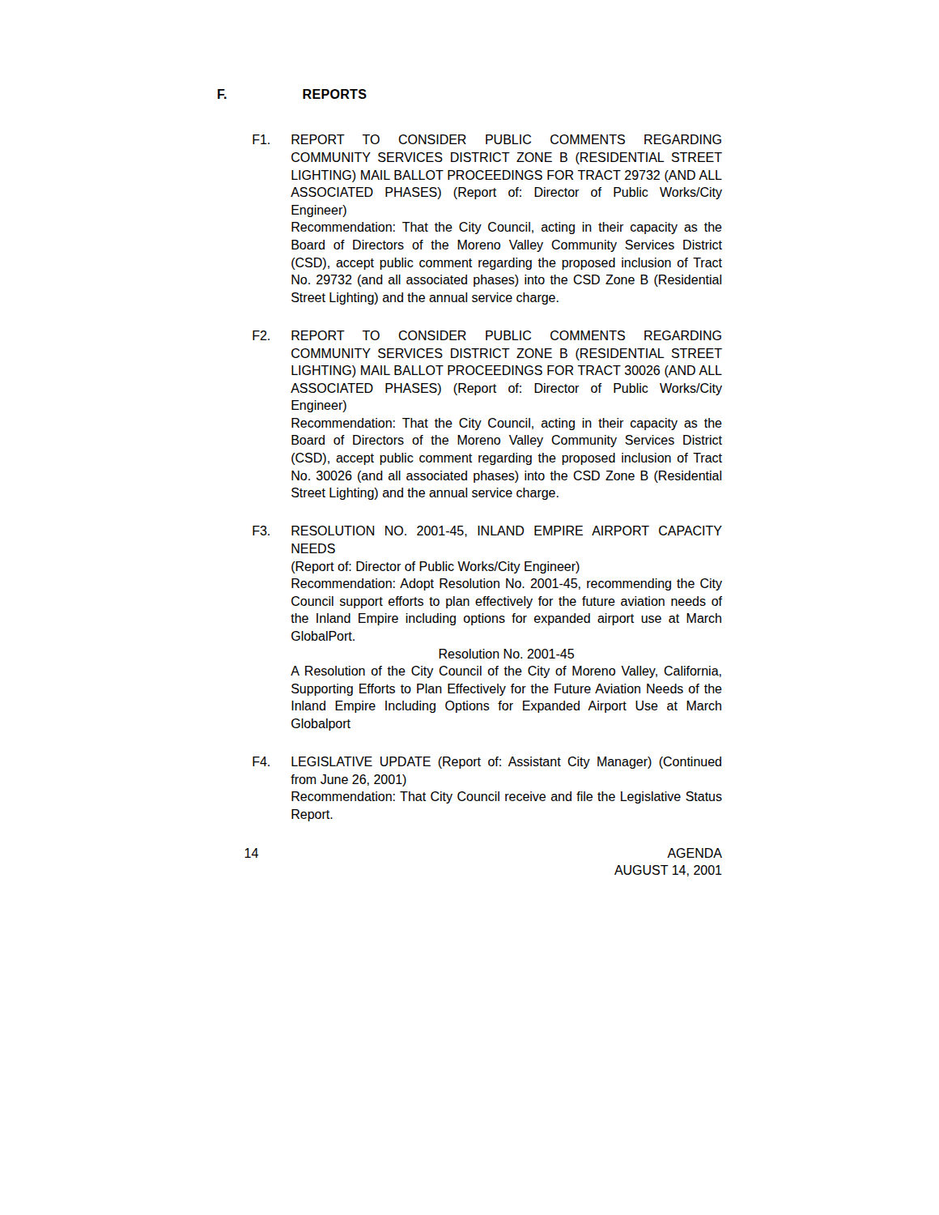F. REPORTS
F1.
Report to consider public comments regarding Community Services District Zone B (Residential Street Lighting) Mail Ballot Proceedings for Tract 29732 (and all associated phases) (Report of: Director of Public Works/City Engineer)
Recommendation: That the City Council, acting in their capacity as the Board of Directors of the Moreno Valley Community Services District (CSD), accept public comment regarding the proposed inclusion of Tract No. 29732 (and all associated phases) into the CSD Zone B (Residential Street Lighting) and the annual service charge.
F2.
Report to consider public comments regarding Community Services District Zone B (Residential Street Lighting) Mail Ballot Proceedings for Tract 30026 (and all associated phases) (Report of: Director of Public Works/City Engineer)
Recommendation: That the City Council, acting in their capacity as the Board of Directors of the Moreno Valley Community Services District (CSD), accept public comment regarding the proposed inclusion of Tract No. 30026 (and all associated phases) into the CSD Zone B (Residential Street Lighting) and the annual service charge.
F3.
Resolution No. 2001-45, Inland Empire Airport Capacity Needs
(Report of: Director of Public Works/City Engineer)
Recommendation: Adopt Resolution No. 2001-45, recommending the City Council support efforts to plan effectively for the future aviation needs of the Inland Empire including options for expanded airport use at March GlobalPort.
Resolution No. 2001-45
A Resolution of the City Council of the City of Moreno Valley, California, Supporting Efforts to Plan Effectively for the Future Aviation Needs of the Inland Empire Including Options for Expanded Airport Use at March Globalport
F4.
Legislative Update (Report of: Assistant City Manager) (Continued from June 26, 2001)
Recommendation: That City Council receive and file the Legislative Status Report.
14
AGENDA
AUGUST 14, 2001